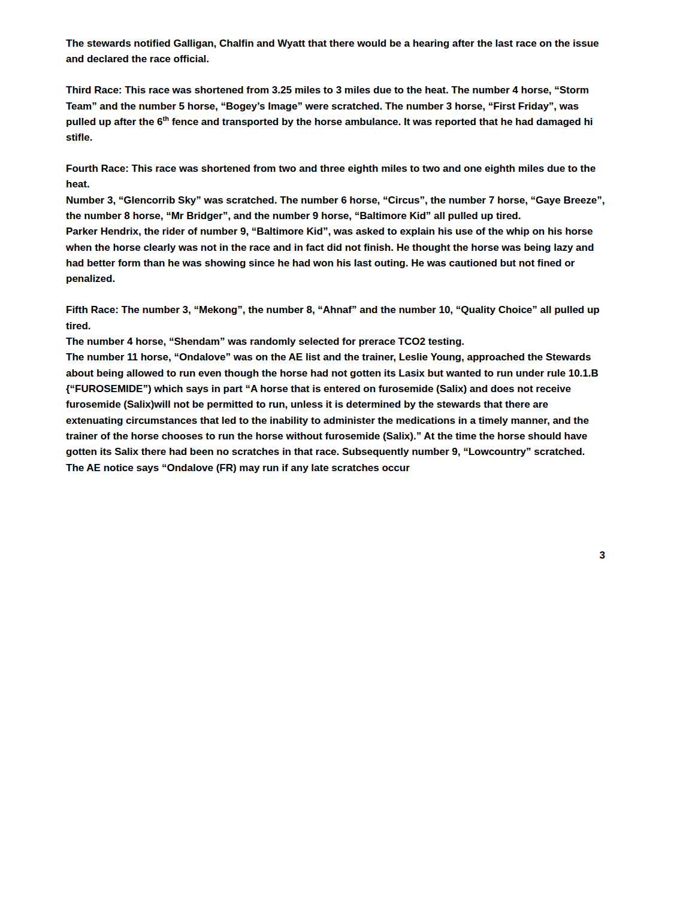The stewards notified Galligan, Chalfin and Wyatt that there would be a hearing after the last race on the issue and declared the race official.
Third Race: This race was shortened from 3.25 miles to 3 miles due to the heat. The number 4 horse, “Storm Team” and the number 5 horse, “Bogey’s Image” were scratched. The number 3 horse, “First Friday”, was pulled up after the 6th fence and transported by the horse ambulance. It was reported that he had damaged hi stifle.
Fourth Race: This race was shortened from two and three eighth miles to two and one eighth miles due to the heat.
Number 3, “Glencorrib Sky” was scratched. The number 6 horse, “Circus”, the number 7 horse, “Gaye Breeze”, the number 8 horse, “Mr Bridger”, and the number 9 horse, “Baltimore Kid” all pulled up tired.
Parker Hendrix, the rider of number 9, “Baltimore Kid”, was asked to explain his use of the whip on his horse when the horse clearly was not in the race and in fact did not finish. He thought the horse was being lazy and had better form than he was showing since he had won his last outing. He was cautioned but not fined or penalized.
Fifth Race: The number 3, “Mekong”, the number 8, “Ahnaf” and the number 10, “Quality Choice” all pulled up tired.
The number 4 horse, “Shendam” was randomly selected for prerace TCO2 testing.
The number 11 horse, “Ondalove” was on the AE list and the trainer, Leslie Young, approached the Stewards about being allowed to run even though the horse had not gotten its Lasix but wanted to run under rule 10.1.B {“FUROSEMIDE”) which says in part “A horse that is entered on furosemide (Salix) and does not receive furosemide (Salix)will not be permitted to run, unless it is determined by the stewards that there are extenuating circumstances that led to the inability to administer the medications in a timely manner, and the trainer of the horse chooses to run the horse without furosemide (Salix).” At the time the horse should have gotten its Salix there had been no scratches in that race. Subsequently number 9, “Lowcountry” scratched. The AE notice says “Ondalove (FR) may run if any late scratches occur
3